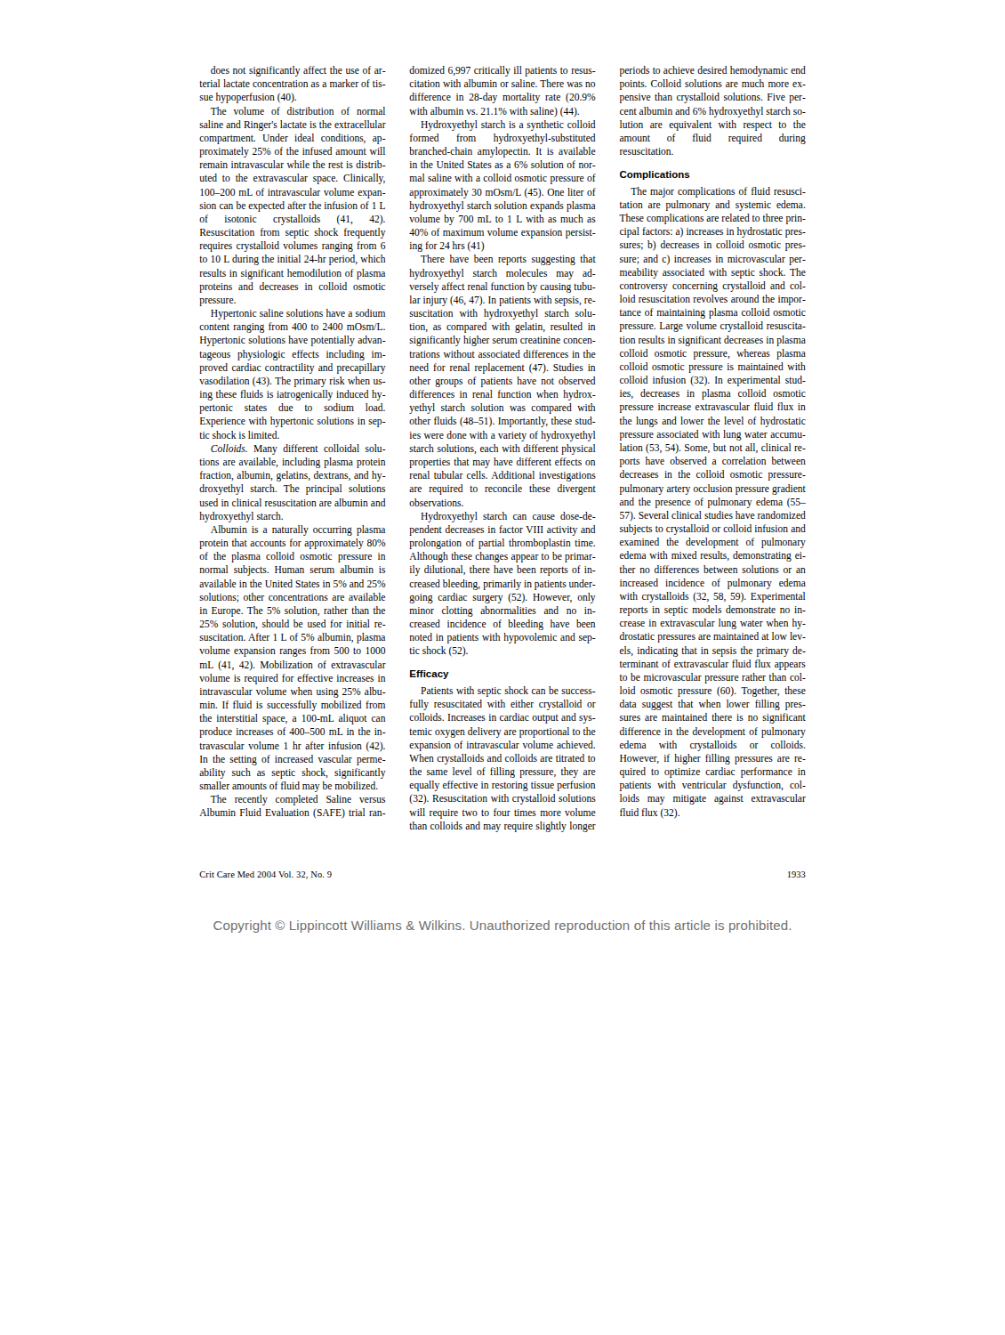does not significantly affect the use of arterial lactate concentration as a marker of tissue hypoperfusion (40).
The volume of distribution of normal saline and Ringer's lactate is the extracellular compartment. Under ideal conditions, approximately 25% of the infused amount will remain intravascular while the rest is distributed to the extravascular space. Clinically, 100–200 mL of intravascular volume expansion can be expected after the infusion of 1 L of isotonic crystalloids (41, 42). Resuscitation from septic shock frequently requires crystalloid volumes ranging from 6 to 10 L during the initial 24-hr period, which results in significant hemodilution of plasma proteins and decreases in colloid osmotic pressure.
Hypertonic saline solutions have a sodium content ranging from 400 to 2400 mOsm/L. Hypertonic solutions have potentially advantageous physiologic effects including improved cardiac contractility and precapillary vasodilation (43). The primary risk when using these fluids is iatrogenically induced hypertonic states due to sodium load. Experience with hypertonic solutions in septic shock is limited.
Colloids. Many different colloidal solutions are available, including plasma protein fraction, albumin, gelatins, dextrans, and hydroxyethyl starch. The principal solutions used in clinical resuscitation are albumin and hydroxyethyl starch.
Albumin is a naturally occurring plasma protein that accounts for approximately 80% of the plasma colloid osmotic pressure in normal subjects. Human serum albumin is available in the United States in 5% and 25% solutions; other concentrations are available in Europe. The 5% solution, rather than the 25% solution, should be used for initial resuscitation. After 1 L of 5% albumin, plasma volume expansion ranges from 500 to 1000 mL (41, 42). Mobilization of extravascular volume is required for effective increases in intravascular volume when using 25% albumin. If fluid is successfully mobilized from the interstitial space, a 100-mL aliquot can produce increases of 400–500 mL in the intravascular volume 1 hr after infusion (42). In the setting of increased vascular permeability such as septic shock, significantly smaller amounts of fluid may be mobilized.
The recently completed Saline versus Albumin Fluid Evaluation (SAFE) trial randomized 6,997 critically ill patients to resuscitation with albumin or saline. There was no difference in 28-day mortality rate (20.9% with albumin vs. 21.1% with saline) (44).
Hydroxyethyl starch is a synthetic colloid formed from hydroxyethyl-substituted branched-chain amylopectin. It is available in the United States as a 6% solution of normal saline with a colloid osmotic pressure of approximately 30 mOsm/L (45). One liter of hydroxyethyl starch solution expands plasma volume by 700 mL to 1 L with as much as 40% of maximum volume expansion persisting for 24 hrs (41)
There have been reports suggesting that hydroxyethyl starch molecules may adversely affect renal function by causing tubular injury (46, 47). In patients with sepsis, resuscitation with hydroxyethyl starch solution, as compared with gelatin, resulted in significantly higher serum creatinine concentrations without associated differences in the need for renal replacement (47). Studies in other groups of patients have not observed differences in renal function when hydroxyethyl starch solution was compared with other fluids (48–51). Importantly, these studies were done with a variety of hydroxyethyl starch solutions, each with different physical properties that may have different effects on renal tubular cells. Additional investigations are required to reconcile these divergent observations.
Hydroxyethyl starch can cause dose-dependent decreases in factor VIII activity and prolongation of partial thromboplastin time. Although these changes appear to be primarily dilutional, there have been reports of increased bleeding, primarily in patients undergoing cardiac surgery (52). However, only minor clotting abnormalities and no increased incidence of bleeding have been noted in patients with hypovolemic and septic shock (52).
Efficacy
Patients with septic shock can be successfully resuscitated with either crystalloid or colloids. Increases in cardiac output and systemic oxygen delivery are proportional to the expansion of intravascular volume achieved. When crystalloids and colloids are titrated to the same level of filling pressure, they are equally effective in restoring tissue perfusion (32). Resuscitation with crystalloid solutions will require two to four times more volume than colloids and may require slightly longer periods to achieve desired hemodynamic end points. Colloid solutions are much more expensive than crystalloid solutions. Five percent albumin and 6% hydroxyethyl starch solution are equivalent with respect to the amount of fluid required during resuscitation.
Complications
The major complications of fluid resuscitation are pulmonary and systemic edema. These complications are related to three principal factors: a) increases in hydrostatic pressures; b) decreases in colloid osmotic pressure; and c) increases in microvascular permeability associated with septic shock. The controversy concerning crystalloid and colloid resuscitation revolves around the importance of maintaining plasma colloid osmotic pressure. Large volume crystalloid resuscitation results in significant decreases in plasma colloid osmotic pressure, whereas plasma colloid osmotic pressure is maintained with colloid infusion (32). In experimental studies, decreases in plasma colloid osmotic pressure increase extravascular fluid flux in the lungs and lower the level of hydrostatic pressure associated with lung water accumulation (53, 54). Some, but not all, clinical reports have observed a correlation between decreases in the colloid osmotic pressure-pulmonary artery occlusion pressure gradient and the presence of pulmonary edema (55–57). Several clinical studies have randomized subjects to crystalloid or colloid infusion and examined the development of pulmonary edema with mixed results, demonstrating either no differences between solutions or an increased incidence of pulmonary edema with crystalloids (32, 58, 59). Experimental reports in septic models demonstrate no increase in extravascular lung water when hydrostatic pressures are maintained at low levels, indicating that in sepsis the primary determinant of extravascular fluid flux appears to be microvascular pressure rather than colloid osmotic pressure (60). Together, these data suggest that when lower filling pressures are maintained there is no significant difference in the development of pulmonary edema with crystalloids or colloids. However, if higher filling pressures are required to optimize cardiac performance in patients with ventricular dysfunction, colloids may mitigate against extravascular fluid flux (32).
Crit Care Med 2004 Vol. 32, No. 9
1933
Copyright © Lippincott Williams & Wilkins. Unauthorized reproduction of this article is prohibited.